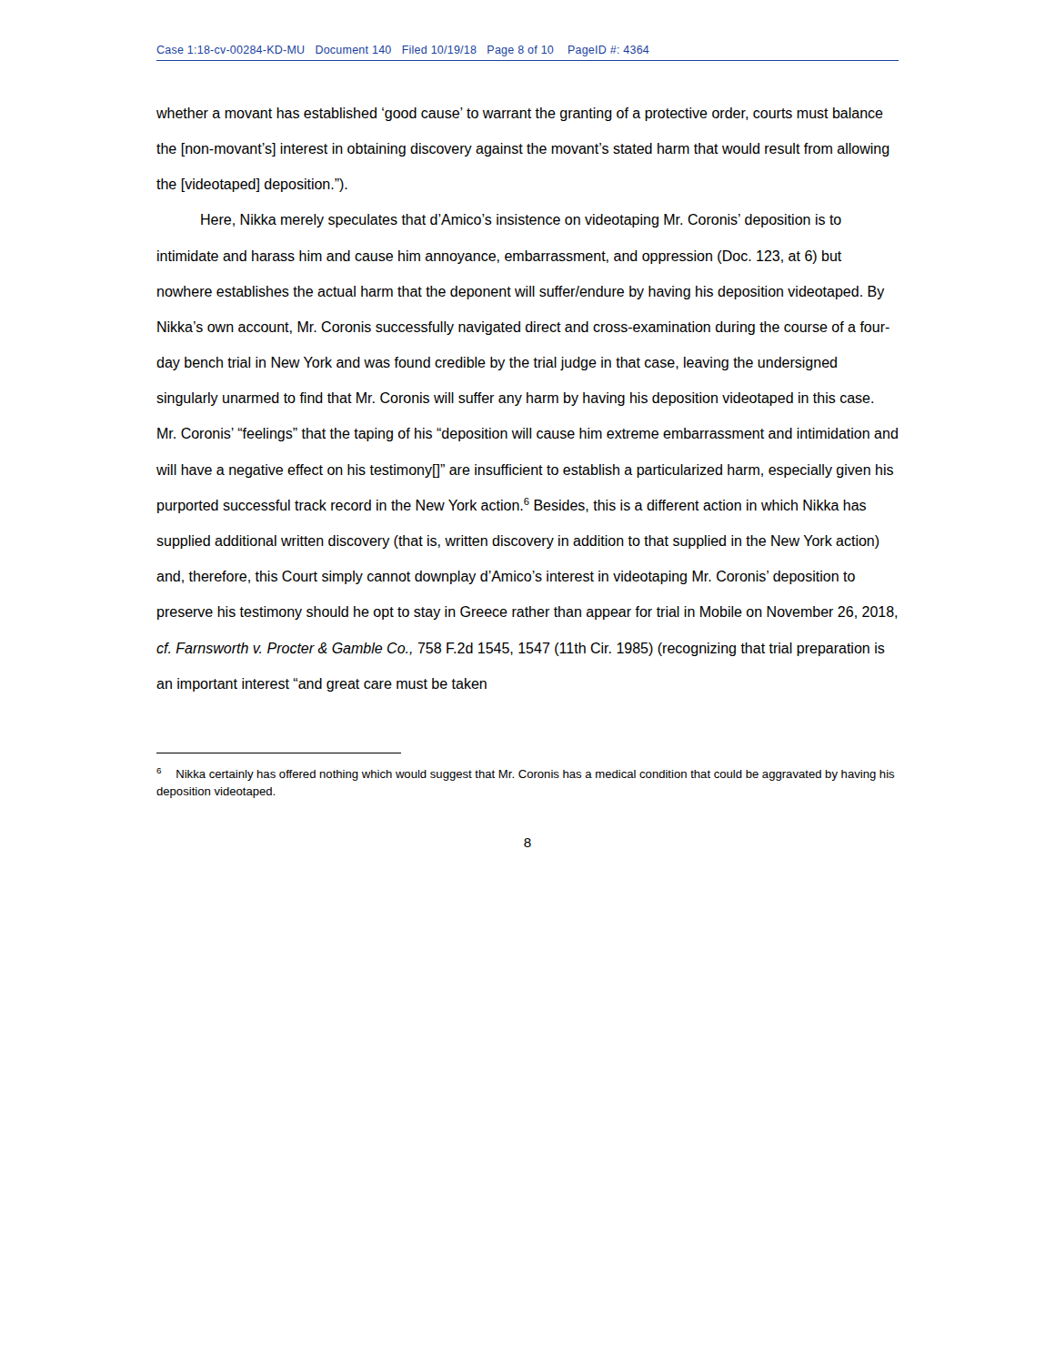Case 1:18-cv-00284-KD-MU Document 140 Filed 10/19/18 Page 8 of 10 PageID #: 4364
whether a movant has established ‘good cause’ to warrant the granting of a protective order, courts must balance the [non-movant’s] interest in obtaining discovery against the movant’s stated harm that would result from allowing the [videotaped] deposition.”).
Here, Nikka merely speculates that d’Amico’s insistence on videotaping Mr. Coronis’ deposition is to intimidate and harass him and cause him annoyance, embarrassment, and oppression (Doc. 123, at 6) but nowhere establishes the actual harm that the deponent will suffer/endure by having his deposition videotaped. By Nikka’s own account, Mr. Coronis successfully navigated direct and cross-examination during the course of a four-day bench trial in New York and was found credible by the trial judge in that case, leaving the undersigned singularly unarmed to find that Mr. Coronis will suffer any harm by having his deposition videotaped in this case. Mr. Coronis’ “feelings” that the taping of his “deposition will cause him extreme embarrassment and intimidation and will have a negative effect on his testimony[]” are insufficient to establish a particularized harm, especially given his purported successful track record in the New York action.6 Besides, this is a different action in which Nikka has supplied additional written discovery (that is, written discovery in addition to that supplied in the New York action) and, therefore, this Court simply cannot downplay d’Amico’s interest in videotaping Mr. Coronis’ deposition to preserve his testimony should he opt to stay in Greece rather than appear for trial in Mobile on November 26, 2018, cf. Farnsworth v. Procter & Gamble Co., 758 F.2d 1545, 1547 (11th Cir. 1985) (recognizing that trial preparation is an important interest “and great care must be taken
6 Nikka certainly has offered nothing which would suggest that Mr. Coronis has a medical condition that could be aggravated by having his deposition videotaped.
8